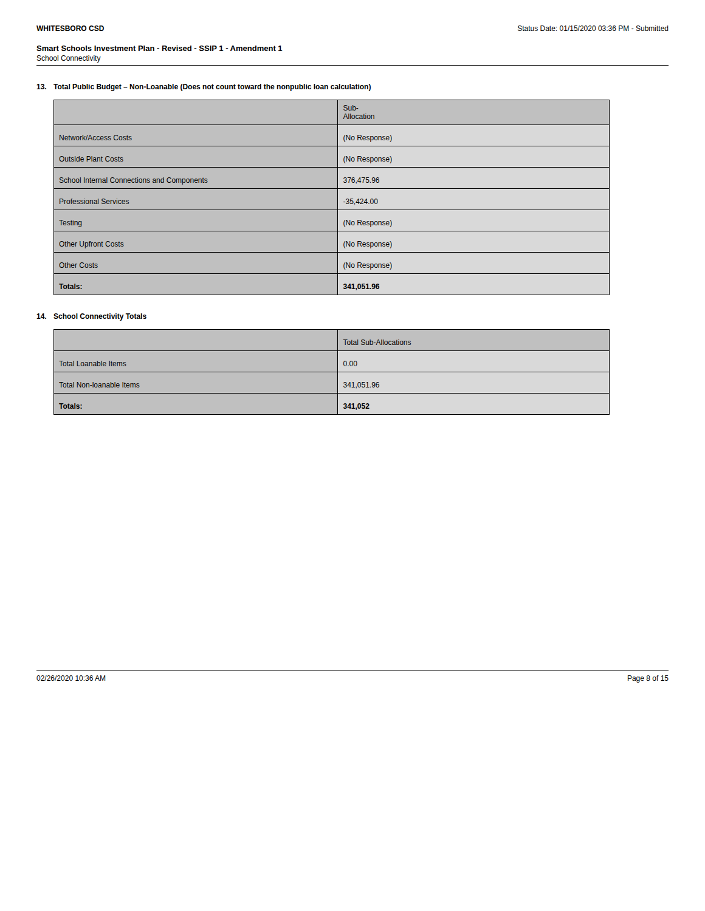WHITESBORO CSD Status Date: 01/15/2020 03:36 PM - Submitted
Smart Schools Investment Plan - Revised - SSIP 1 - Amendment 1
School Connectivity
13. Total Public Budget – Non-Loanable (Does not count toward the nonpublic loan calculation)
| | Sub- Allocation |
| Network/Access Costs | (No Response) |
| Outside Plant Costs | (No Response) |
| School Internal Connections and Components | 376,475.96 |
| Professional Services | -35,424.00 |
| Testing | (No Response) |
| Other Upfront Costs | (No Response) |
| Other Costs | (No Response) |
| Totals: | 341,051.96 |
14. School Connectivity Totals
| | Total Sub-Allocations |
| Total Loanable Items | 0.00 |
| Total Non-loanable Items | 341,051.96 |
| Totals: | 341,052 |
02/26/2020 10:36 AM Page 8 of 15